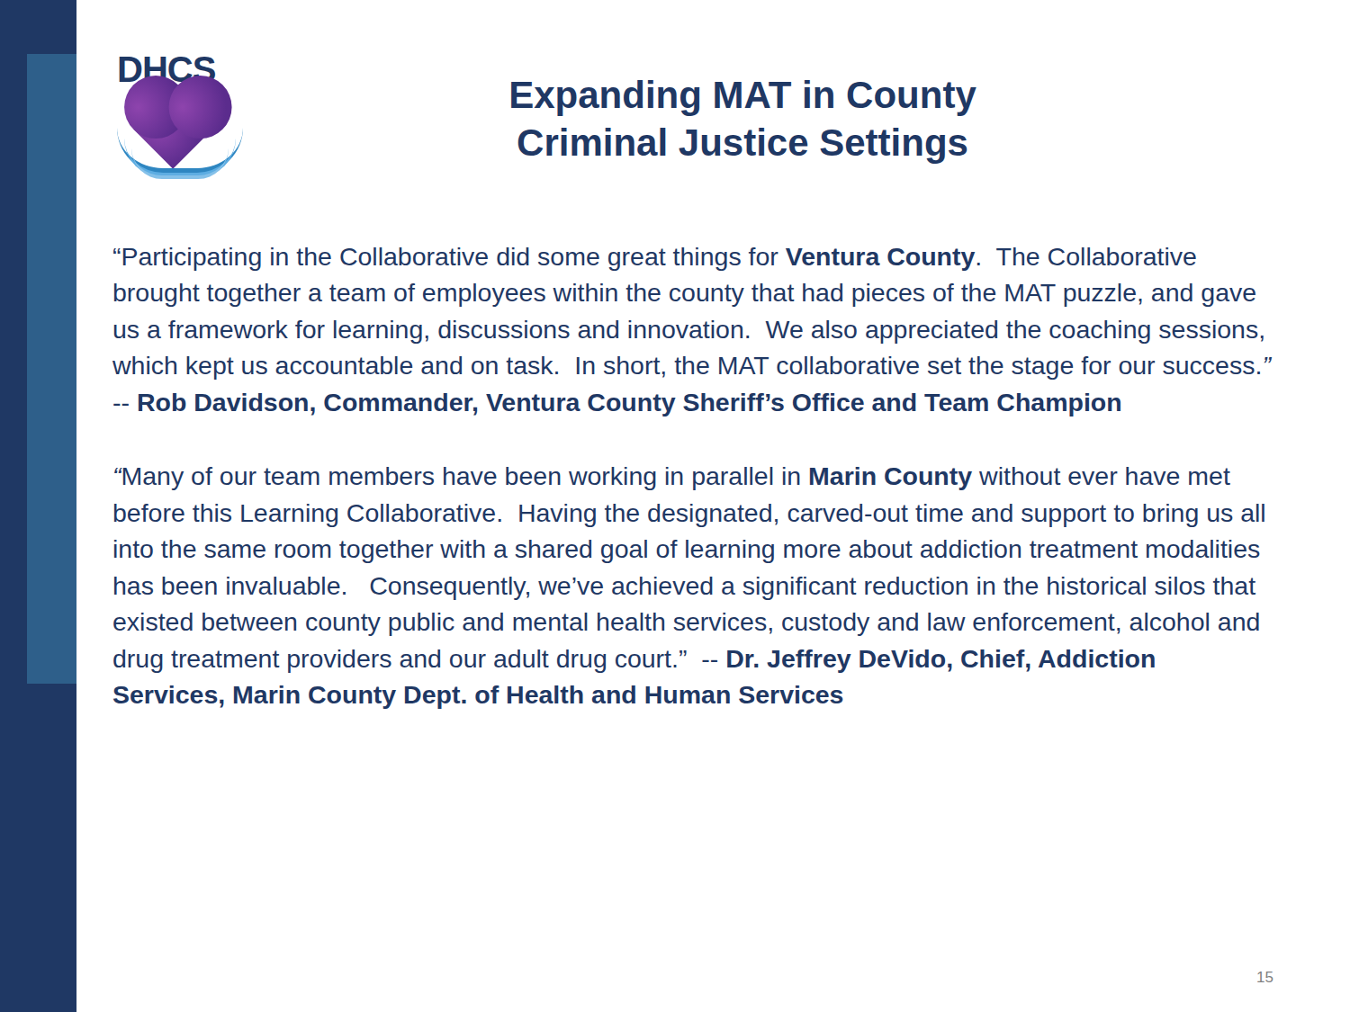DHCS
Expanding MAT in County
Criminal Justice Settings
“Participating in the Collaborative did some great things for Ventura County. The Collaborative brought together a team of employees within the county that had pieces of the MAT puzzle, and gave us a framework for learning, discussions and innovation. We also appreciated the coaching sessions, which kept us accountable and on task. In short, the MAT collaborative set the stage for our success.” -- Rob Davidson, Commander, Ventura County Sheriff’s Office and Team Champion
“Many of our team members have been working in parallel in Marin County without ever have met before this Learning Collaborative. Having the designated, carved-out time and support to bring us all into the same room together with a shared goal of learning more about addiction treatment modalities has been invaluable. Consequently, we’ve achieved a significant reduction in the historical silos that existed between county public and mental health services, custody and law enforcement, alcohol and drug treatment providers and our adult drug court.” -- Dr. Jeffrey DeVido, Chief, Addiction Services, Marin County Dept. of Health and Human Services
15